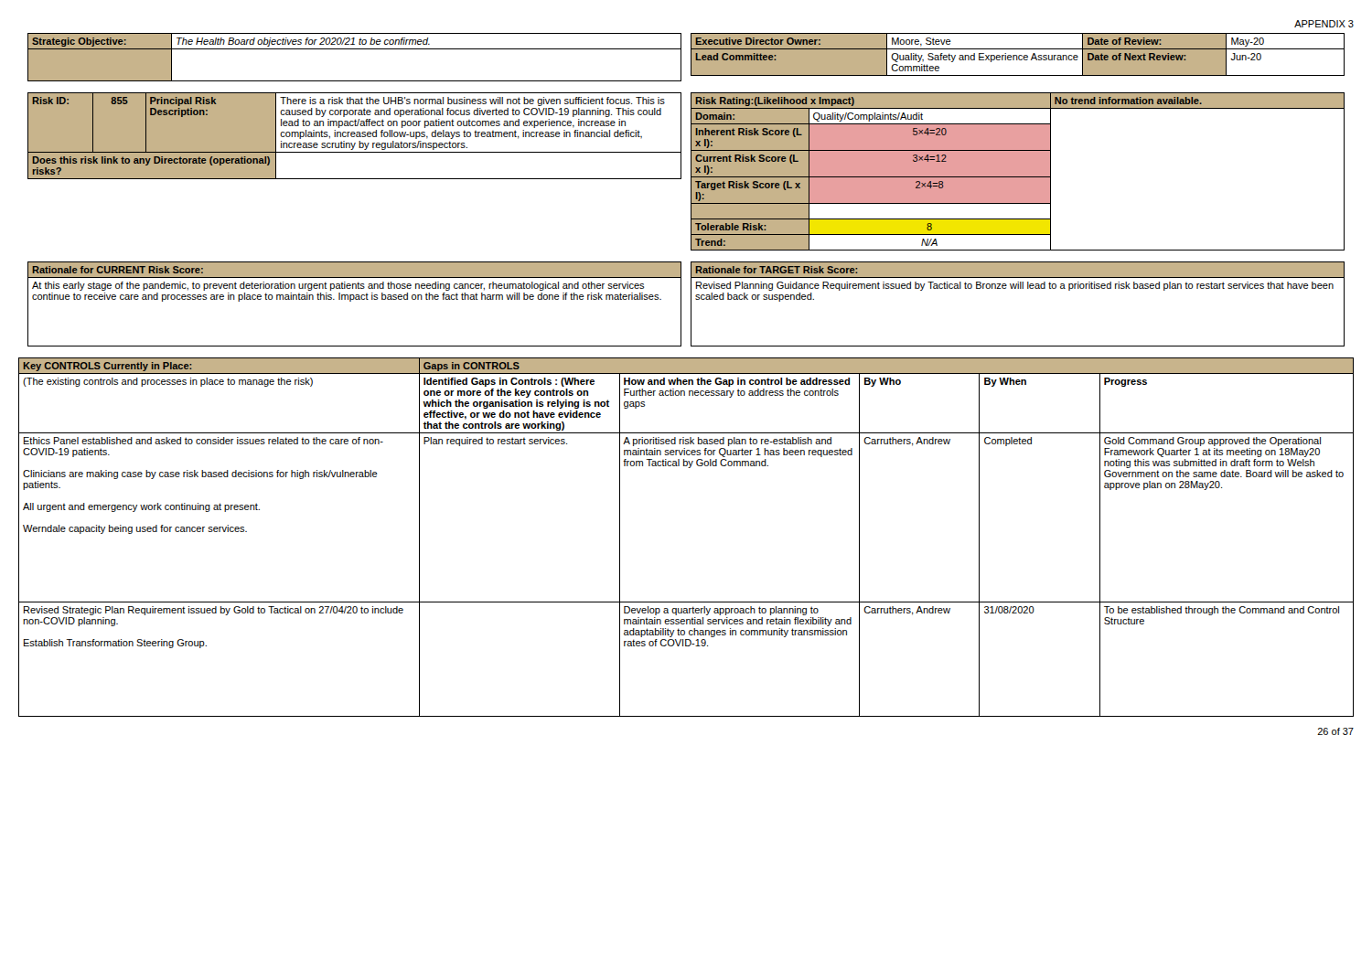APPENDIX 3
| / Strategic Objective: / The Health Board objectives for 2020/21 to be confirmed. / | / Executive Director Owner: / Moore, Steve / Date of Review: / May-20 / / Lead Committee: / Quality, Safety and Experience Assurance Committee / Date of Next Review: / Jun-20 / |
| / Risk ID: / 855 / Principal Risk Description: / There is a risk that the UHB's normal business will not be given sufficient focus. This is caused by corporate and operational focus diverted to COVID-19 planning. This could lead to an impact/affect on poor patient outcomes and experience, increase in complaints, increased follow-ups, delays to treatment, increase in financial deficit, increase scrutiny by regulators/inspectors. / / Does this risk link to any Directorate (operational) risks? / / | / Risk Rating:(Likelihood x Impact) / No trend information available. / / Domain: / Quality/Complaints/Audit / / / Inherent Risk Score (L x I): / 5×4=20 / / Current Risk Score (L x I): / 3×4=12 / / Target Risk Score (L x I): / 2×4=8 / / Tolerable Risk: / 8 / / Trend: / N/A / |
| / Rationale for CURRENT Risk Score: / / At this early stage of the pandemic, to prevent deterioration urgent patients and those needing cancer, rheumatological and other services continue to receive care and processes are in place to maintain this. Impact is based on the fact that harm will be done if the risk materialises. / | / Rationale for TARGET Risk Score: / / Revised Planning Guidance Requirement issued by Tactical to Bronze will lead to a prioritised risk based plan to restart services that have been scaled back or suspended. / |
| Key CONTROLS Currently in Place: | Gaps in CONTROLS |
| (The existing controls and processes in place to manage the risk) | Identified Gaps in Controls : (Where one or more of the key controls on which the organisation is relying is not effective, or we do not have evidence that the controls are working) | How and when the Gap in control be addressed Further action necessary to address the controls gaps | By Who | By When | Progress |
| Ethics Panel established and asked to consider issues related to the care of non-COVID-19 patients. Clinicians are making case by case risk based decisions for high risk/vulnerable patients. All urgent and emergency work continuing at present. Werndale capacity being used for cancer services. | Plan required to restart services. | A prioritised risk based plan to re-establish and maintain services for Quarter 1 has been requested from Tactical by Gold Command. | Carruthers, Andrew | Completed | Gold Command Group approved the Operational Framework Quarter 1 at its meeting on 18May20 noting this was submitted in draft form to Welsh Government on the same date. Board will be asked to approve plan on 28May20. |
| Revised Strategic Plan Requirement issued by Gold to Tactical on 27/04/20 to include non-COVID planning. Establish Transformation Steering Group. | | Develop a quarterly approach to planning to maintain essential services and retain flexibility and adaptability to changes in community transmission rates of COVID-19. | Carruthers, Andrew | 31/08/2020 | To be established through the Command and Control Structure |
26 of 37